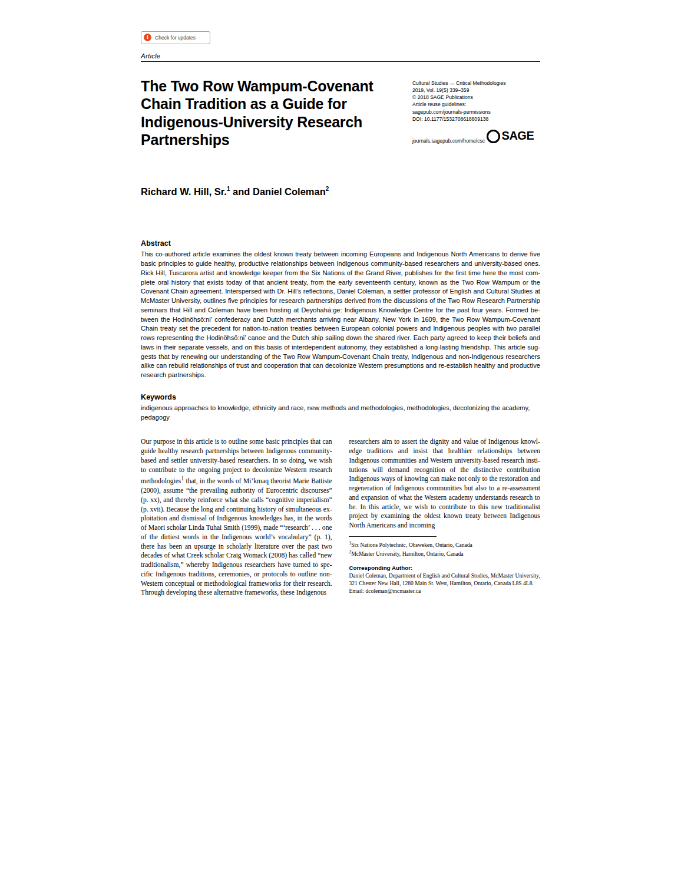! Check for updates
Article
The Two Row Wampum-Covenant Chain Tradition as a Guide for Indigenous-University Research Partnerships
Cultural Studies ↔ Critical Methodologies
2019, Vol. 19(5) 339–359
© 2018 SAGE Publications
Article reuse guidelines:
sagepub.com/journals-permissions
DOI: 10.1177/1532708618809138
journals.sagepub.com/home/csc
SAGE
Richard W. Hill, Sr.1 and Daniel Coleman2
Abstract
This co-authored article examines the oldest known treaty between incoming Europeans and Indigenous North Americans to derive five basic principles to guide healthy, productive relationships between Indigenous community-based researchers and university-based ones. Rick Hill, Tuscarora artist and knowledge keeper from the Six Nations of the Grand River, publishes for the first time here the most complete oral history that exists today of that ancient treaty, from the early seventeenth century, known as the Two Row Wampum or the Covenant Chain agreement. Interspersed with Dr. Hill’s reflections, Daniel Coleman, a settler professor of English and Cultural Studies at McMaster University, outlines five principles for research partnerships derived from the discussions of the Two Row Research Partnership seminars that Hill and Coleman have been hosting at Deyohahá:ge: Indigenous Knowledge Centre for the past four years. Formed between the Hodinöhsö:ni’ confederacy and Dutch merchants arriving near Albany, New York in 1609, the Two Row Wampum-Covenant Chain treaty set the precedent for nation-to-nation treaties between European colonial powers and Indigenous peoples with two parallel rows representing the Hodinöhsö:ni’ canoe and the Dutch ship sailing down the shared river. Each party agreed to keep their beliefs and laws in their separate vessels, and on this basis of interdependent autonomy, they established a long-lasting friendship. This article suggests that by renewing our understanding of the Two Row Wampum-Covenant Chain treaty, Indigenous and non-Indigenous researchers alike can rebuild relationships of trust and cooperation that can decolonize Western presumptions and re-establish healthy and productive research partnerships.
Keywords
indigenous approaches to knowledge, ethnicity and race, new methods and methodologies, methodologies, decolonizing the academy, pedagogy
Our purpose in this article is to outline some basic principles that can guide healthy research partnerships between Indigenous community-based and settler university-based researchers. In so doing, we wish to contribute to the ongoing project to decolonize Western research methodologies1 that, in the words of Mi’kmaq theorist Marie Battiste (2000), assume “the prevailing authority of Eurocentric discourses” (p. xx), and thereby reinforce what she calls “cognitive imperialism” (p. xvii). Because the long and continuing history of simultaneous exploitation and dismissal of Indigenous knowledges has, in the words of Maori scholar Linda Tuhai Smith (1999), made “‘research’ . . . one of the dirtiest words in the Indigenous world’s vocabulary” (p. 1), there has been an upsurge in scholarly literature over the past two decades of what Creek scholar Craig Womack (2008) has called “new traditionalism,” whereby Indigenous researchers have turned to specific Indigenous traditions, ceremonies, or protocols to outline non-Western conceptual or methodological frameworks for their research. Through developing these alternative frameworks, these Indigenous
researchers aim to assert the dignity and value of Indigenous knowledge traditions and insist that healthier relationships between Indigenous communities and Western university-based research institutions will demand recognition of the distinctive contribution Indigenous ways of knowing can make not only to the restoration and regeneration of Indigenous communities but also to a re-assessment and expansion of what the Western academy understands research to be. In this article, we wish to contribute to this new traditionalist project by examining the oldest known treaty between Indigenous North Americans and incoming
1Six Nations Polytechnic, Ohsweken, Ontario, Canada
2McMaster University, Hamilton, Ontario, Canada
Corresponding Author: Daniel Coleman, Department of English and Cultural Studies, McMaster University, 321 Chester New Hall, 1280 Main St. West, Hamilton, Ontario, Canada L8S 4L8.
Email: dcoleman@mcmaster.ca